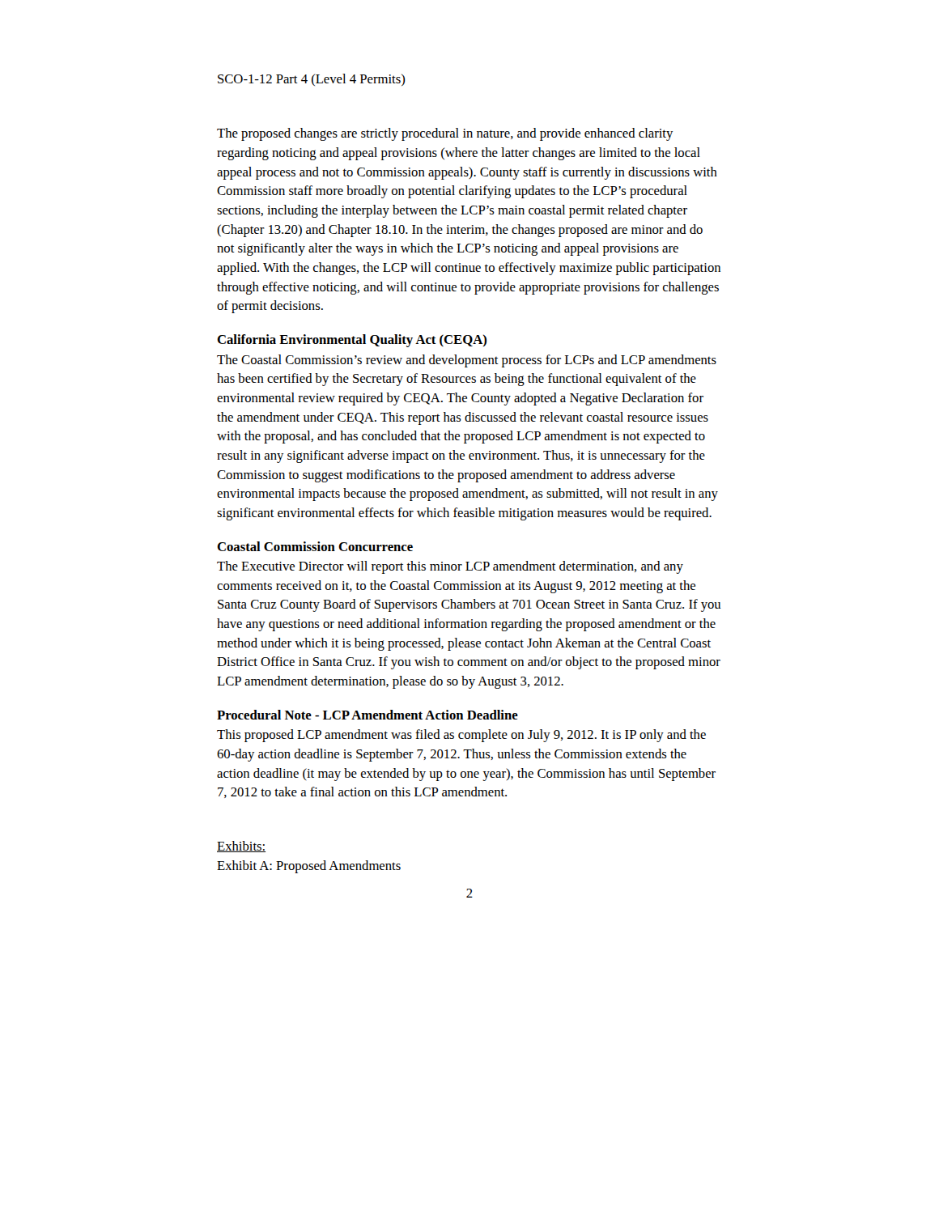SCO-1-12 Part 4 (Level 4 Permits)
The proposed changes are strictly procedural in nature, and provide enhanced clarity regarding noticing and appeal provisions (where the latter changes are limited to the local appeal process and not to Commission appeals). County staff is currently in discussions with Commission staff more broadly on potential clarifying updates to the LCP’s procedural sections, including the interplay between the LCP’s main coastal permit related chapter (Chapter 13.20) and Chapter 18.10. In the interim, the changes proposed are minor and do not significantly alter the ways in which the LCP’s noticing and appeal provisions are applied. With the changes, the LCP will continue to effectively maximize public participation through effective noticing, and will continue to provide appropriate provisions for challenges of permit decisions.
California Environmental Quality Act (CEQA)
The Coastal Commission’s review and development process for LCPs and LCP amendments has been certified by the Secretary of Resources as being the functional equivalent of the environmental review required by CEQA. The County adopted a Negative Declaration for the amendment under CEQA. This report has discussed the relevant coastal resource issues with the proposal, and has concluded that the proposed LCP amendment is not expected to result in any significant adverse impact on the environment. Thus, it is unnecessary for the Commission to suggest modifications to the proposed amendment to address adverse environmental impacts because the proposed amendment, as submitted, will not result in any significant environmental effects for which feasible mitigation measures would be required.
Coastal Commission Concurrence
The Executive Director will report this minor LCP amendment determination, and any comments received on it, to the Coastal Commission at its August 9, 2012 meeting at the Santa Cruz County Board of Supervisors Chambers at 701 Ocean Street in Santa Cruz. If you have any questions or need additional information regarding the proposed amendment or the method under which it is being processed, please contact John Akeman at the Central Coast District Office in Santa Cruz. If you wish to comment on and/or object to the proposed minor LCP amendment determination, please do so by August 3, 2012.
Procedural Note - LCP Amendment Action Deadline
This proposed LCP amendment was filed as complete on July 9, 2012. It is IP only and the 60-day action deadline is September 7, 2012. Thus, unless the Commission extends the action deadline (it may be extended by up to one year), the Commission has until September 7, 2012 to take a final action on this LCP amendment.
Exhibits:
Exhibit A: Proposed Amendments
2